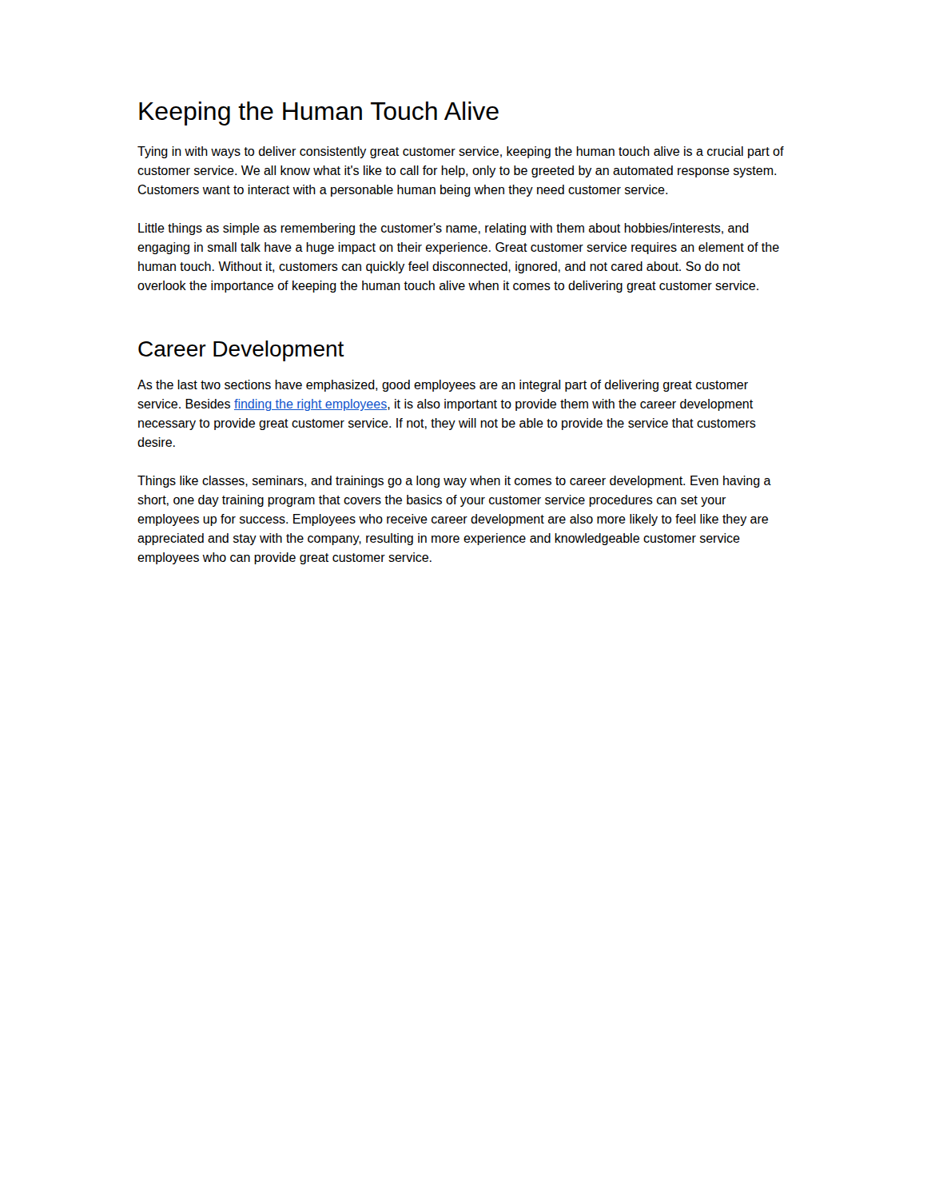Keeping the Human Touch Alive
Tying in with ways to deliver consistently great customer service, keeping the human touch alive is a crucial part of customer service. We all know what it's like to call for help, only to be greeted by an automated response system. Customers want to interact with a personable human being when they need customer service.
Little things as simple as remembering the customer's name, relating with them about hobbies/interests, and engaging in small talk have a huge impact on their experience. Great customer service requires an element of the human touch. Without it, customers can quickly feel disconnected, ignored, and not cared about. So do not overlook the importance of keeping the human touch alive when it comes to delivering great customer service.
Career Development
As the last two sections have emphasized, good employees are an integral part of delivering great customer service. Besides finding the right employees, it is also important to provide them with the career development necessary to provide great customer service. If not, they will not be able to provide the service that customers desire.
Things like classes, seminars, and trainings go a long way when it comes to career development. Even having a short, one day training program that covers the basics of your customer service procedures can set your employees up for success. Employees who receive career development are also more likely to feel like they are appreciated and stay with the company, resulting in more experience and knowledgeable customer service employees who can provide great customer service.